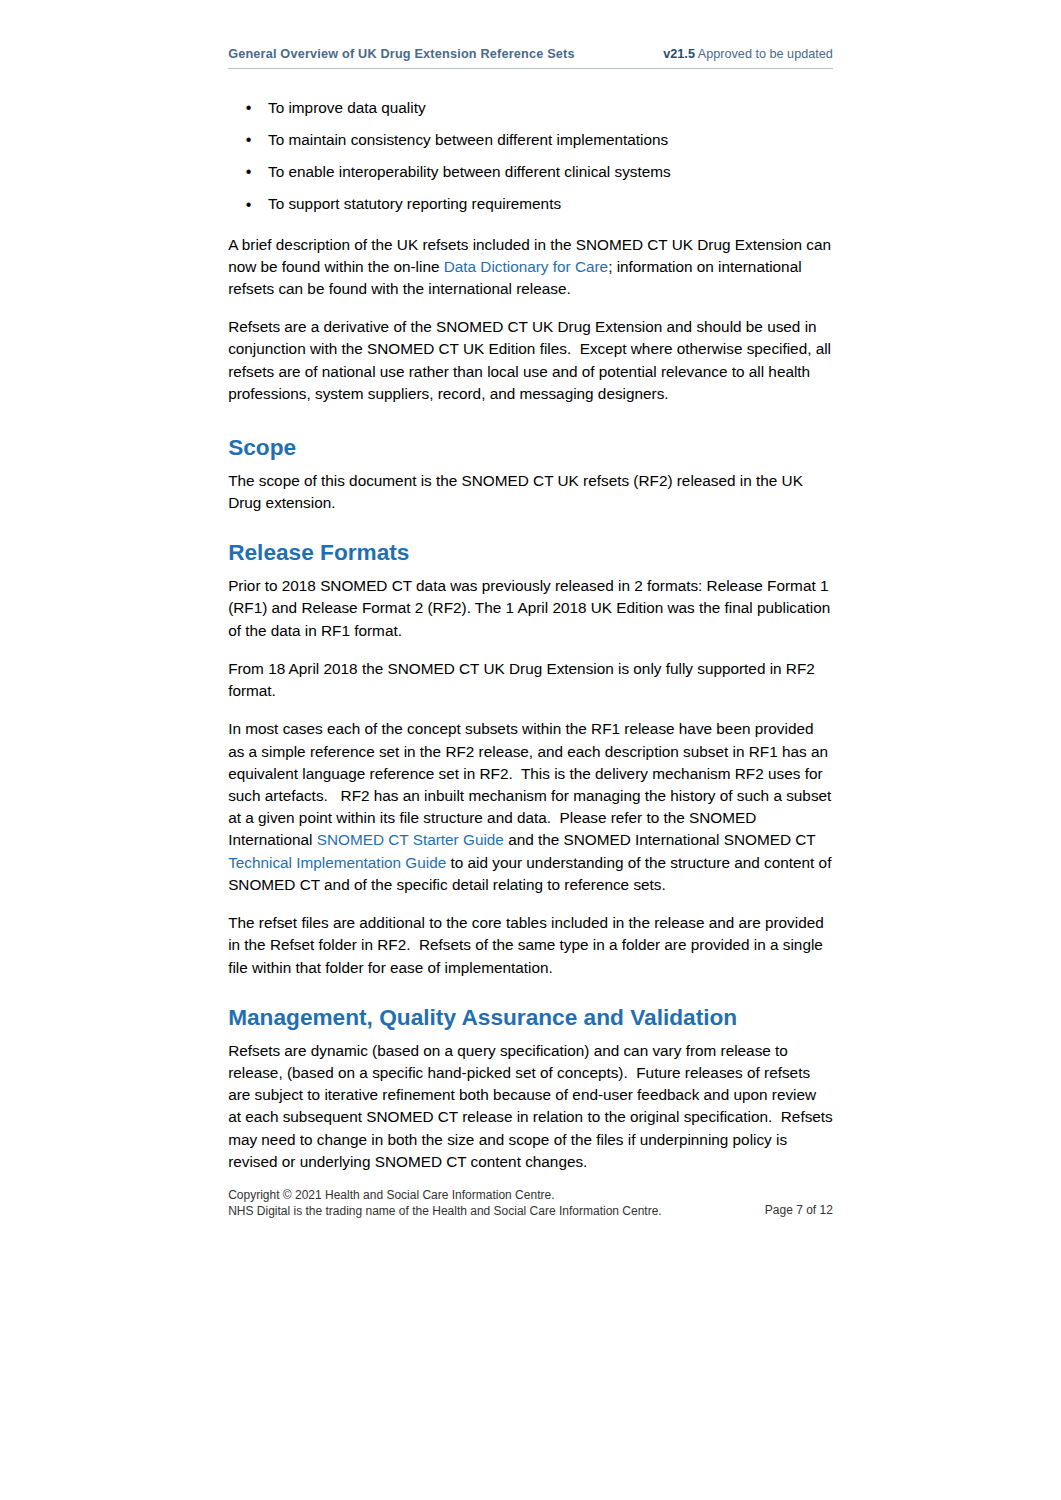General Overview of UK Drug Extension Reference Sets v21.5 Approved to be updated
To improve data quality
To maintain consistency between different implementations
To enable interoperability between different clinical systems
To support statutory reporting requirements
A brief description of the UK refsets included in the SNOMED CT UK Drug Extension can now be found within the on-line Data Dictionary for Care; information on international refsets can be found with the international release.
Refsets are a derivative of the SNOMED CT UK Drug Extension and should be used in conjunction with the SNOMED CT UK Edition files. Except where otherwise specified, all refsets are of national use rather than local use and of potential relevance to all health professions, system suppliers, record, and messaging designers.
Scope
The scope of this document is the SNOMED CT UK refsets (RF2) released in the UK Drug extension.
Release Formats
Prior to 2018 SNOMED CT data was previously released in 2 formats: Release Format 1 (RF1) and Release Format 2 (RF2). The 1 April 2018 UK Edition was the final publication of the data in RF1 format.
From 18 April 2018 the SNOMED CT UK Drug Extension is only fully supported in RF2 format.
In most cases each of the concept subsets within the RF1 release have been provided as a simple reference set in the RF2 release, and each description subset in RF1 has an equivalent language reference set in RF2. This is the delivery mechanism RF2 uses for such artefacts. RF2 has an inbuilt mechanism for managing the history of such a subset at a given point within its file structure and data. Please refer to the SNOMED International SNOMED CT Starter Guide and the SNOMED International SNOMED CT Technical Implementation Guide to aid your understanding of the structure and content of SNOMED CT and of the specific detail relating to reference sets.
The refset files are additional to the core tables included in the release and are provided in the Refset folder in RF2. Refsets of the same type in a folder are provided in a single file within that folder for ease of implementation.
Management, Quality Assurance and Validation
Refsets are dynamic (based on a query specification) and can vary from release to release, (based on a specific hand-picked set of concepts). Future releases of refsets are subject to iterative refinement both because of end-user feedback and upon review at each subsequent SNOMED CT release in relation to the original specification. Refsets may need to change in both the size and scope of the files if underpinning policy is revised or underlying SNOMED CT content changes.
Copyright © 2021 Health and Social Care Information Centre.
NHS Digital is the trading name of the Health and Social Care Information Centre.
Page 7 of 12